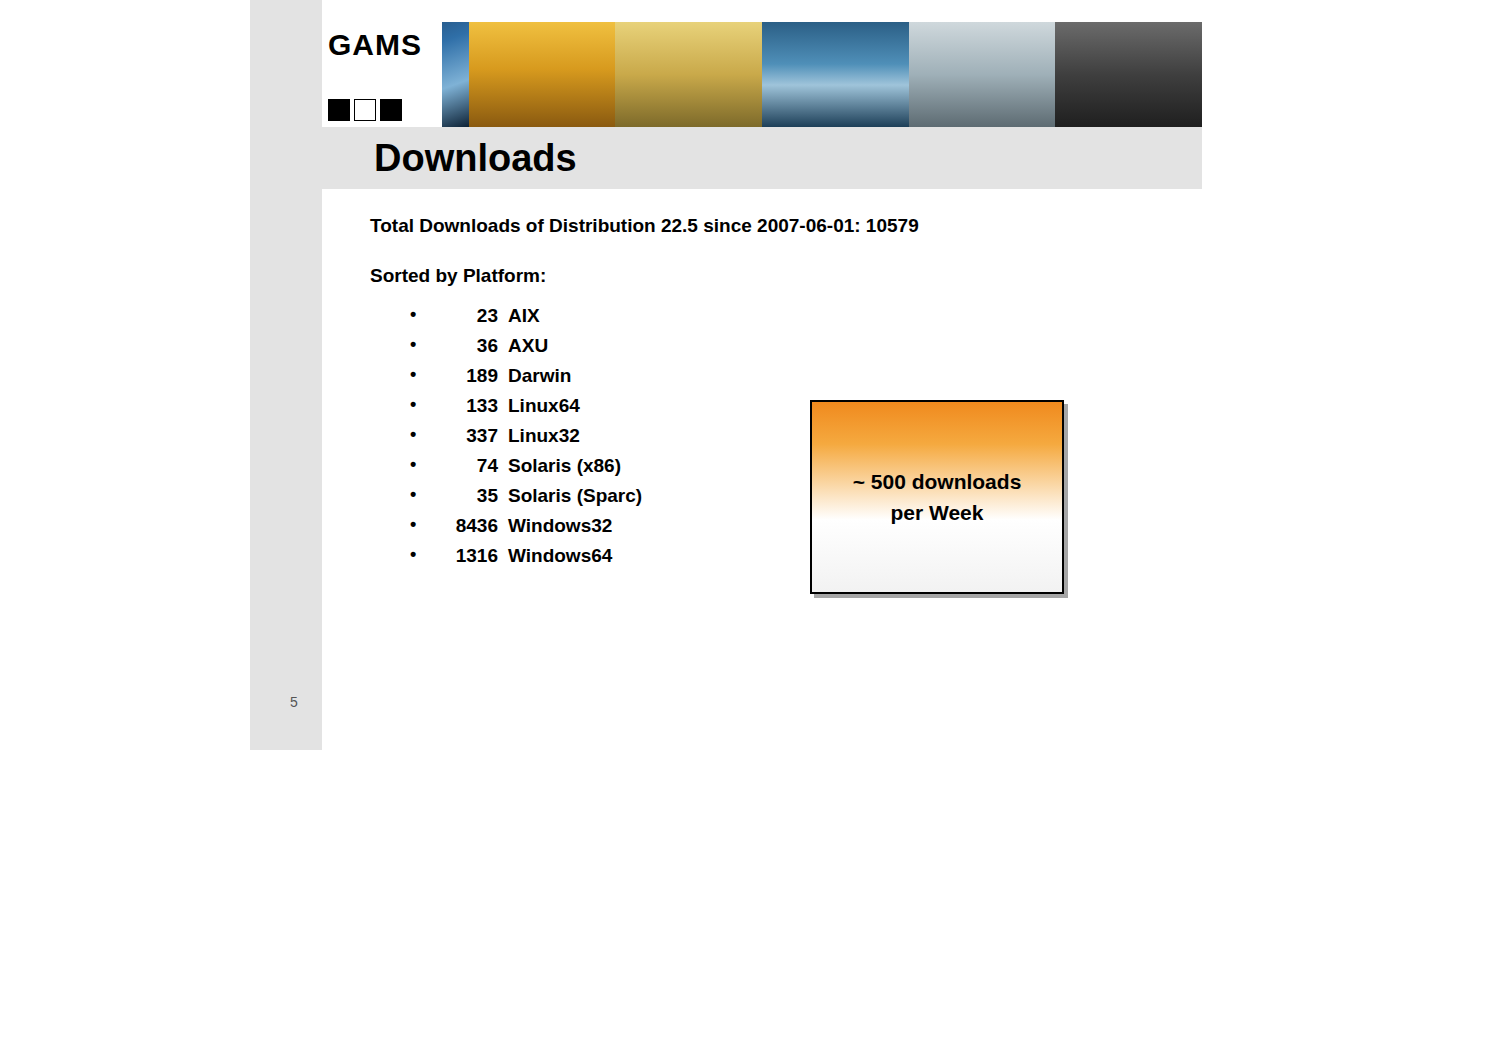GAMS
Downloads
Total Downloads of Distribution 22.5 since 2007-06-01: 10579
Sorted by Platform:
23 AIX
36 AXU
189 Darwin
133 Linux64
337 Linux32
74 Solaris (x86)
35 Solaris (Sparc)
8436 Windows32
1316 Windows64
~ 500 downloads
per Week
5